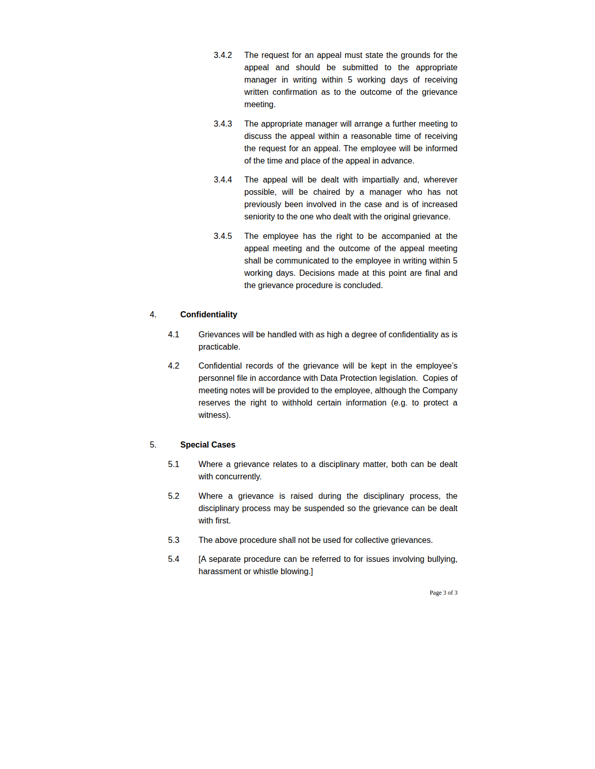3.4.2
The request for an appeal must state the grounds for the appeal and should be submitted to the appropriate manager in writing within 5 working days of receiving written confirmation as to the outcome of the grievance meeting.
3.4.3
The appropriate manager will arrange a further meeting to discuss the appeal within a reasonable time of receiving the request for an appeal. The employee will be informed of the time and place of the appeal in advance.
3.4.4
The appeal will be dealt with impartially and, wherever possible, will be chaired by a manager who has not previously been involved in the case and is of increased seniority to the one who dealt with the original grievance.
3.4.5
The employee has the right to be accompanied at the appeal meeting and the outcome of the appeal meeting shall be communicated to the employee in writing within 5 working days. Decisions made at this point are final and the grievance procedure is concluded.
4.
Confidentiality
4.1
Grievances will be handled with as high a degree of confidentiality as is practicable.
4.2
Confidential records of the grievance will be kept in the employee’s personnel file in accordance with Data Protection legislation. Copies of meeting notes will be provided to the employee, although the Company reserves the right to withhold certain information (e.g. to protect a witness).
5.
Special Cases
5.1
Where a grievance relates to a disciplinary matter, both can be dealt with concurrently.
5.2
Where a grievance is raised during the disciplinary process, the disciplinary process may be suspended so the grievance can be dealt with first.
5.3
The above procedure shall not be used for collective grievances.
5.4
[A separate procedure can be referred to for issues involving bullying, harassment or whistle blowing.]
Page 3 of 3